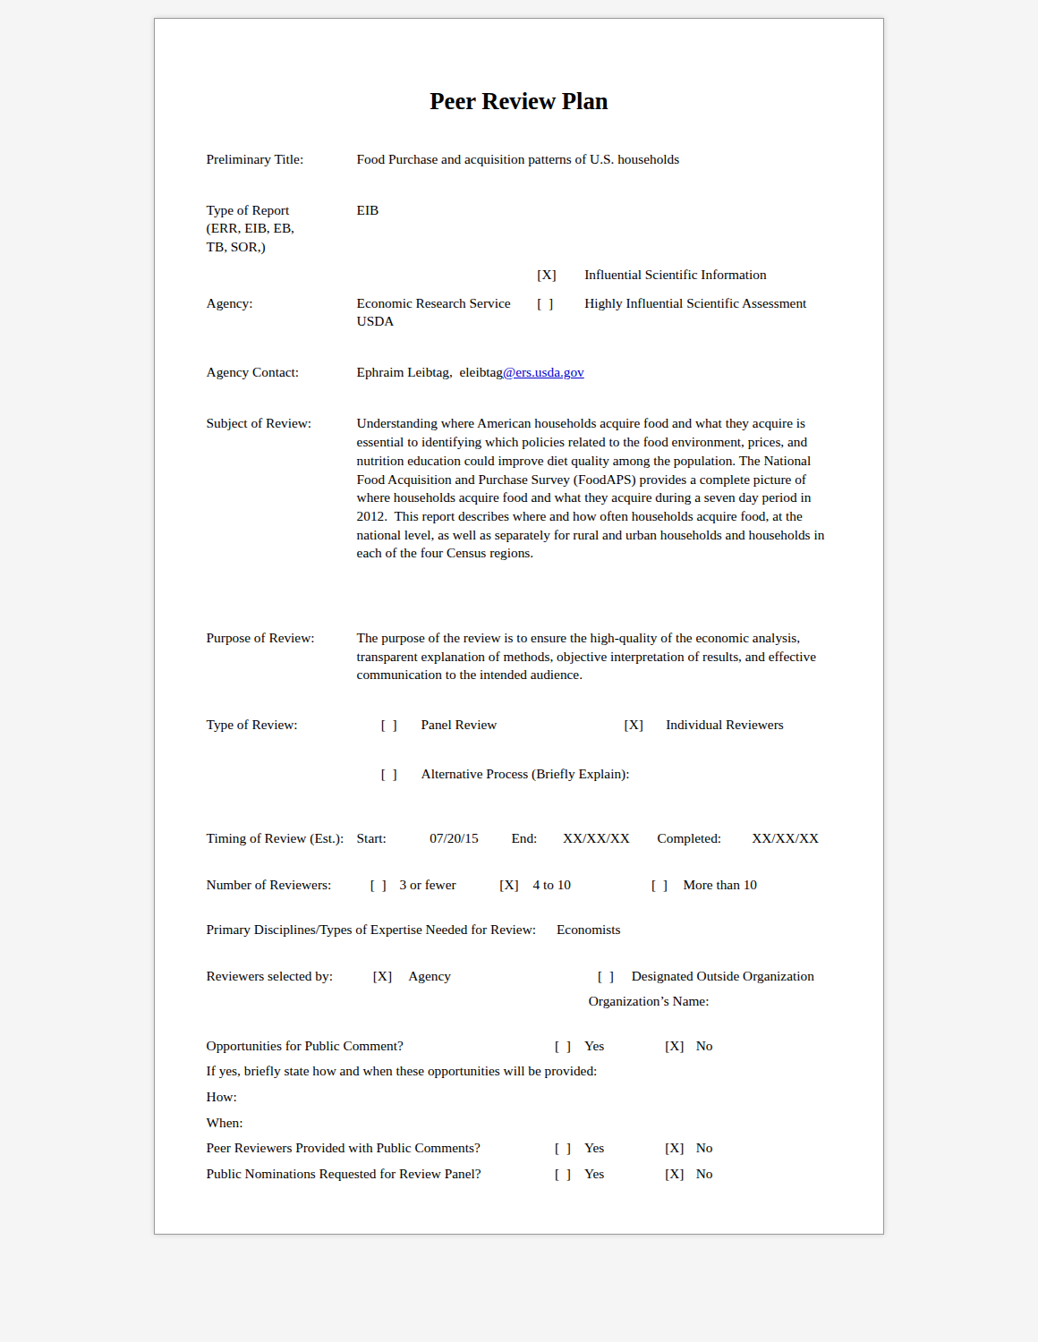Peer Review Plan
| Preliminary Title: | Food Purchase and acquisition patterns of U.S. households |
| Type of Report (ERR, EIB, EB, TB, SOR,) | EIB |
| | | [X] | Influential Scientific Information |
| Agency: | Economic Research Service USDA | [ ] | Highly Influential Scientific Assessment |
| Agency Contact: | Ephraim Leibtag, eleibtag @ers.usda.gov |
| Subject of Review: | Understanding where American households acquire food and what they acquire is essential to identifying which policies related to the food environment, prices, and nutrition education could improve diet quality among the population. The National Food Acquisition and Purchase Survey (FoodAPS) provides a complete picture of where households acquire food and what they acquire during a seven day period in 2012. This report describes where and how often households acquire food, at the national level, as well as separately for rural and urban households and households in each of the four Census regions. |
| Purpose of Review: | The purpose of the review is to ensure the high-quality of the economic analysis, transparent explanation of methods, objective interpretation of results, and effective communication to the intended audience. |
| Type of Review: | [ ] | Panel Review | [X] | Individual Reviewers |
| | [ ] | Alternative Process (Briefly Explain): |
| Timing of Review (Est.): | Start: | 07/20/15 | End: | XX/XX/XX | Completed: | XX/XX/XX |
| Number of Reviewers: | [ ] | 3 or fewer | [X] | 4 to 10 | [ ] | More than 10 |
| Primary Disciplines/Types of Expertise Needed for Review: Economists |
| Reviewers selected by: | [X] | Agency | [ ] | Designated Outside Organization |
| | Organization’s Name: |
| Opportunities for Public Comment? | [ ] | Yes | [X] | No |
| If yes, briefly state how and when these opportunities will be provided: |
| How: |
| When: |
| Peer Reviewers Provided with Public Comments? | [ ] | Yes | [X] | No |
| Public Nominations Requested for Review Panel? | [ ] | Yes | [X] | No |